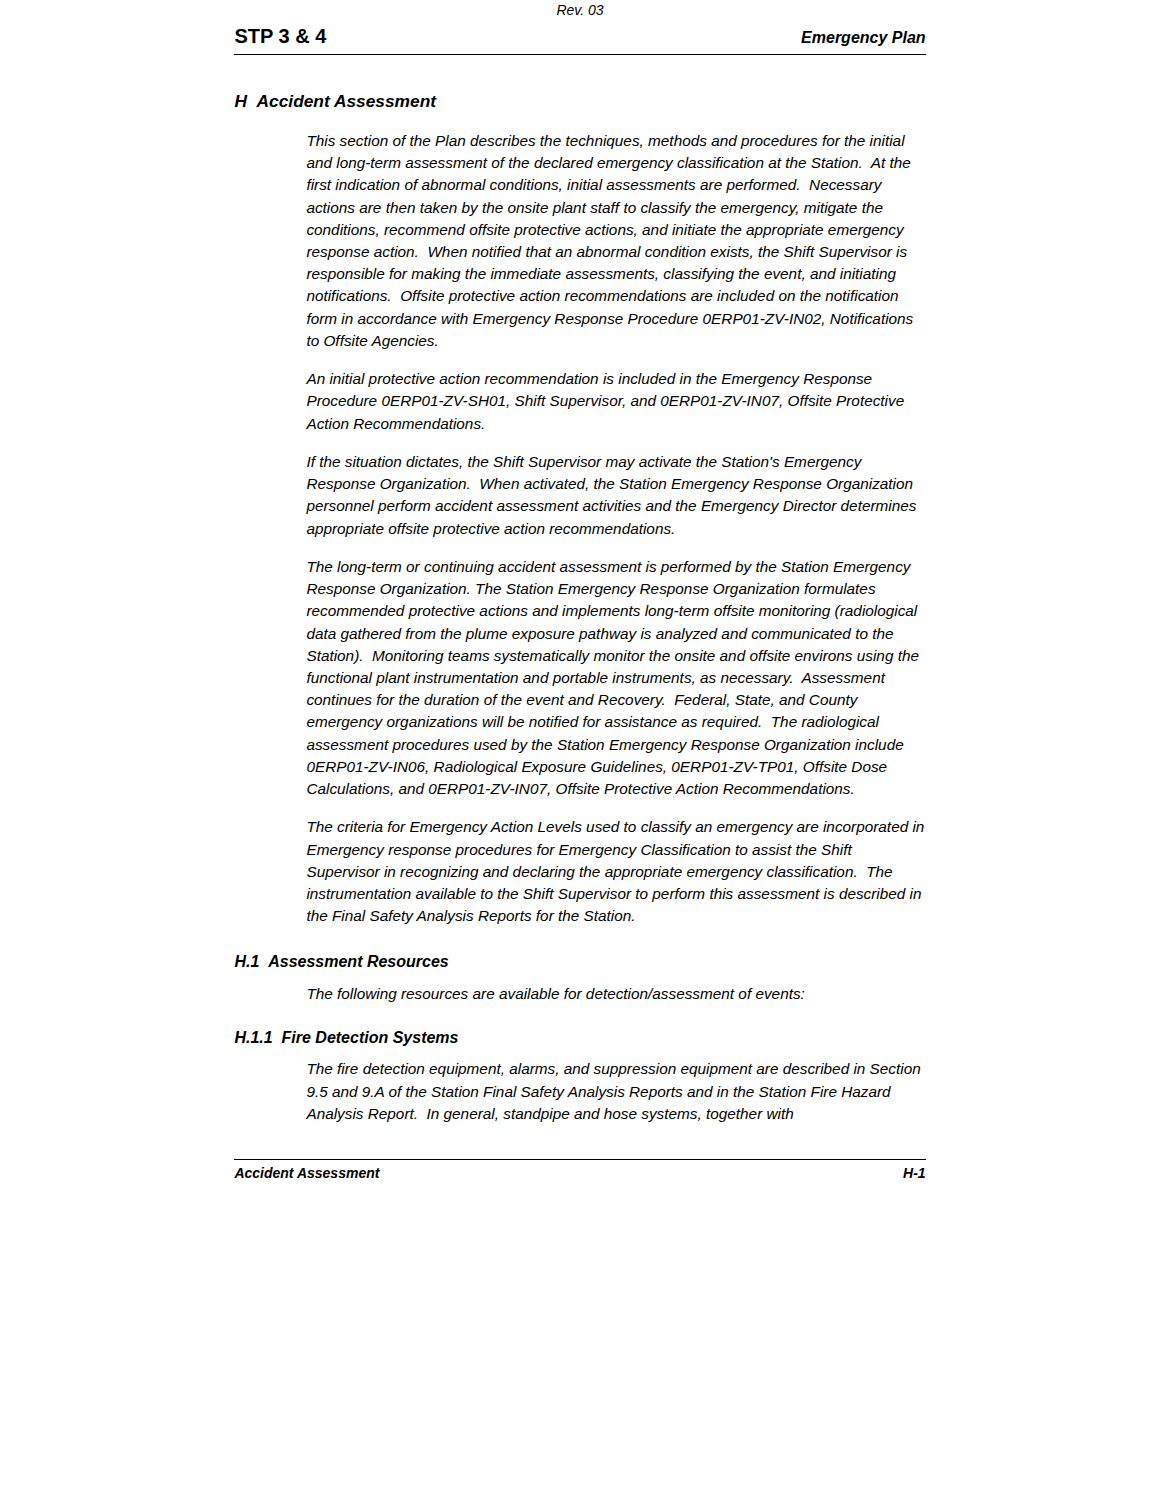Rev. 03
STP 3 & 4 Emergency Plan
H Accident Assessment
This section of the Plan describes the techniques, methods and procedures for the initial and long-term assessment of the declared emergency classification at the Station. At the first indication of abnormal conditions, initial assessments are performed. Necessary actions are then taken by the onsite plant staff to classify the emergency, mitigate the conditions, recommend offsite protective actions, and initiate the appropriate emergency response action. When notified that an abnormal condition exists, the Shift Supervisor is responsible for making the immediate assessments, classifying the event, and initiating notifications. Offsite protective action recommendations are included on the notification form in accordance with Emergency Response Procedure 0ERP01-ZV-IN02, Notifications to Offsite Agencies.
An initial protective action recommendation is included in the Emergency Response Procedure 0ERP01-ZV-SH01, Shift Supervisor, and 0ERP01-ZV-IN07, Offsite Protective Action Recommendations.
If the situation dictates, the Shift Supervisor may activate the Station's Emergency Response Organization. When activated, the Station Emergency Response Organization personnel perform accident assessment activities and the Emergency Director determines appropriate offsite protective action recommendations.
The long-term or continuing accident assessment is performed by the Station Emergency Response Organization. The Station Emergency Response Organization formulates recommended protective actions and implements long-term offsite monitoring (radiological data gathered from the plume exposure pathway is analyzed and communicated to the Station). Monitoring teams systematically monitor the onsite and offsite environs using the functional plant instrumentation and portable instruments, as necessary. Assessment continues for the duration of the event and Recovery. Federal, State, and County emergency organizations will be notified for assistance as required. The radiological assessment procedures used by the Station Emergency Response Organization include 0ERP01-ZV-IN06, Radiological Exposure Guidelines, 0ERP01-ZV-TP01, Offsite Dose Calculations, and 0ERP01-ZV-IN07, Offsite Protective Action Recommendations.
The criteria for Emergency Action Levels used to classify an emergency are incorporated in Emergency response procedures for Emergency Classification to assist the Shift Supervisor in recognizing and declaring the appropriate emergency classification. The instrumentation available to the Shift Supervisor to perform this assessment is described in the Final Safety Analysis Reports for the Station.
H.1 Assessment Resources
The following resources are available for detection/assessment of events:
H.1.1 Fire Detection Systems
The fire detection equipment, alarms, and suppression equipment are described in Section 9.5 and 9.A of the Station Final Safety Analysis Reports and in the Station Fire Hazard Analysis Report. In general, standpipe and hose systems, together with
Accident Assessment H-1